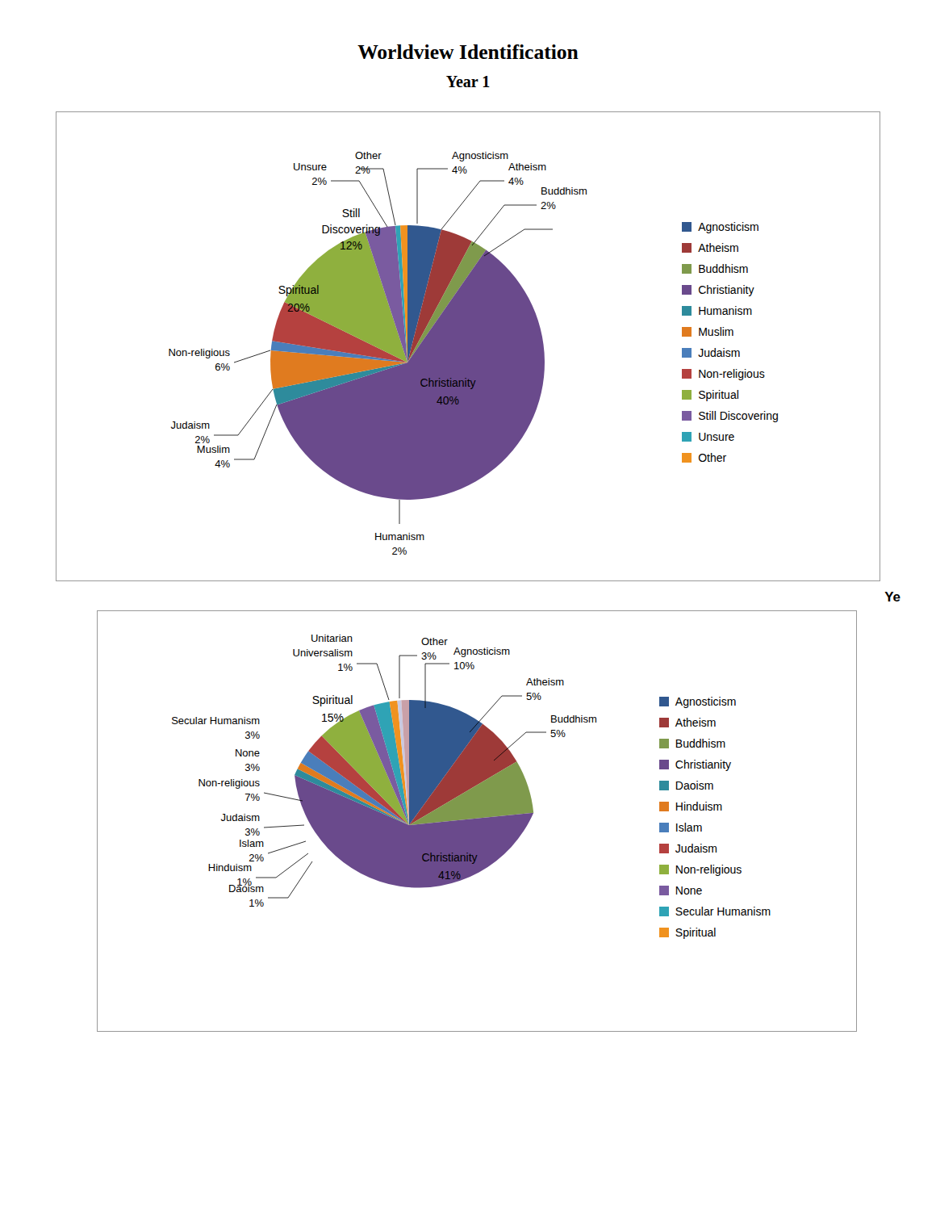Worldview Identification
Year 1
Agnosticism 4% Atheism 4% Buddhism 2% Christianity 40% Humanism 2% Muslim 4% Judaism 2% Non-religious 6% Spiritual 20% Still Discovering 12% Unsure 2% Other 2%
Agnosticism
Atheism
Buddhism
Christianity
Humanism
Muslim
Judaism
Non-religious
Spiritual
Still Discovering
Unsure
Other
Ye
Agnosticism 10% Atheism 5% Buddhism 5% Christianity 41% Daoism 1% Hinduism 1% Islam 2% Judaism 3% Non-religious 7% None 3% Secular Humanism 3% Spiritual 15% Unitarian Universalism 1% Other 3%
Agnosticism
Atheism
Buddhism
Christianity
Daoism
Hinduism
Islam
Judaism
Non-religious
None
Secular Humanism
Spiritual